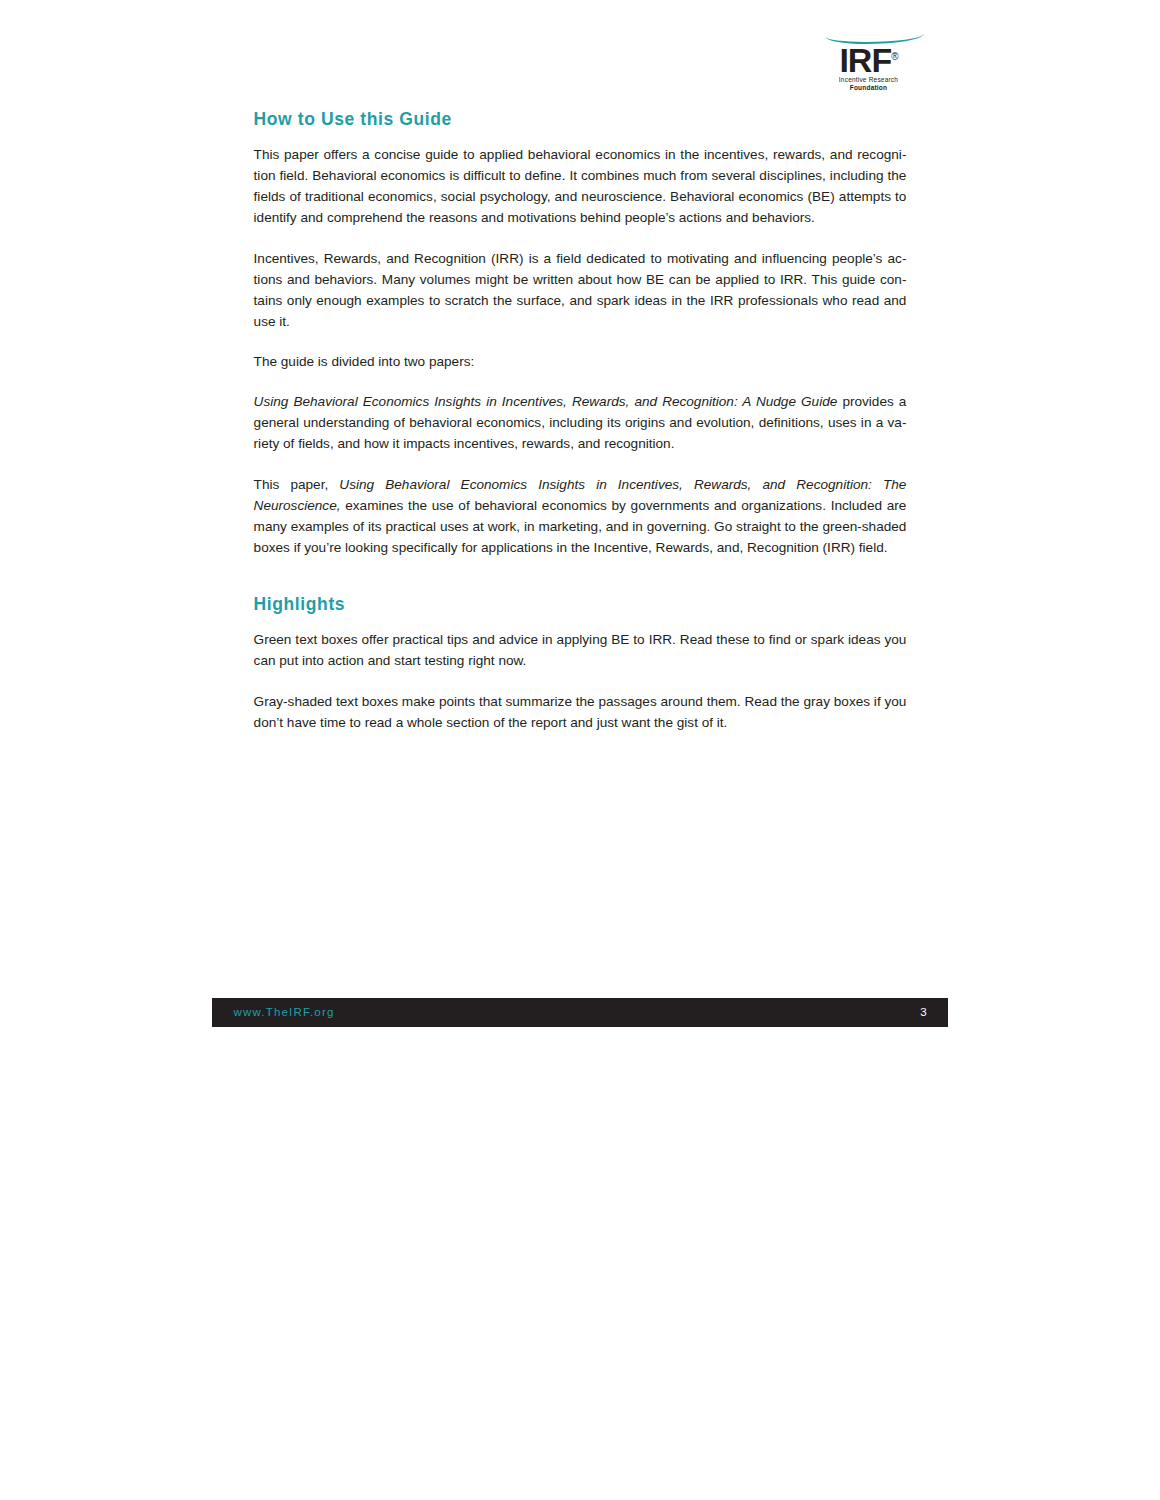IRF®
Incentive Research
Foundation
How to Use this Guide
This paper offers a concise guide to applied behavioral economics in the incentives, rewards, and recognition field. Behavioral economics is difficult to define. It combines much from several disciplines, including the fields of traditional economics, social psychology, and neuroscience. Behavioral economics (BE) attempts to identify and comprehend the reasons and motivations behind people’s actions and behaviors.
Incentives, Rewards, and Recognition (IRR) is a field dedicated to motivating and influencing people’s actions and behaviors. Many volumes might be written about how BE can be applied to IRR. This guide contains only enough examples to scratch the surface, and spark ideas in the IRR professionals who read and use it.
The guide is divided into two papers:
Using Behavioral Economics Insights in Incentives, Rewards, and Recognition: A Nudge Guide provides a general understanding of behavioral economics, including its origins and evolution, definitions, uses in a variety of fields, and how it impacts incentives, rewards, and recognition.
This paper, Using Behavioral Economics Insights in Incentives, Rewards, and Recognition: The Neuroscience, examines the use of behavioral economics by governments and organizations. Included are many examples of its practical uses at work, in marketing, and in governing. Go straight to the green-shaded boxes if you’re looking specifically for applications in the Incentive, Rewards, and, Recognition (IRR) field.
Highlights
Green text boxes offer practical tips and advice in applying BE to IRR. Read these to find or spark ideas you can put into action and start testing right now.
Gray-shaded text boxes make points that summarize the passages around them. Read the gray boxes if you don’t have time to read a whole section of the report and just want the gist of it.
www.TheIRF.org 3